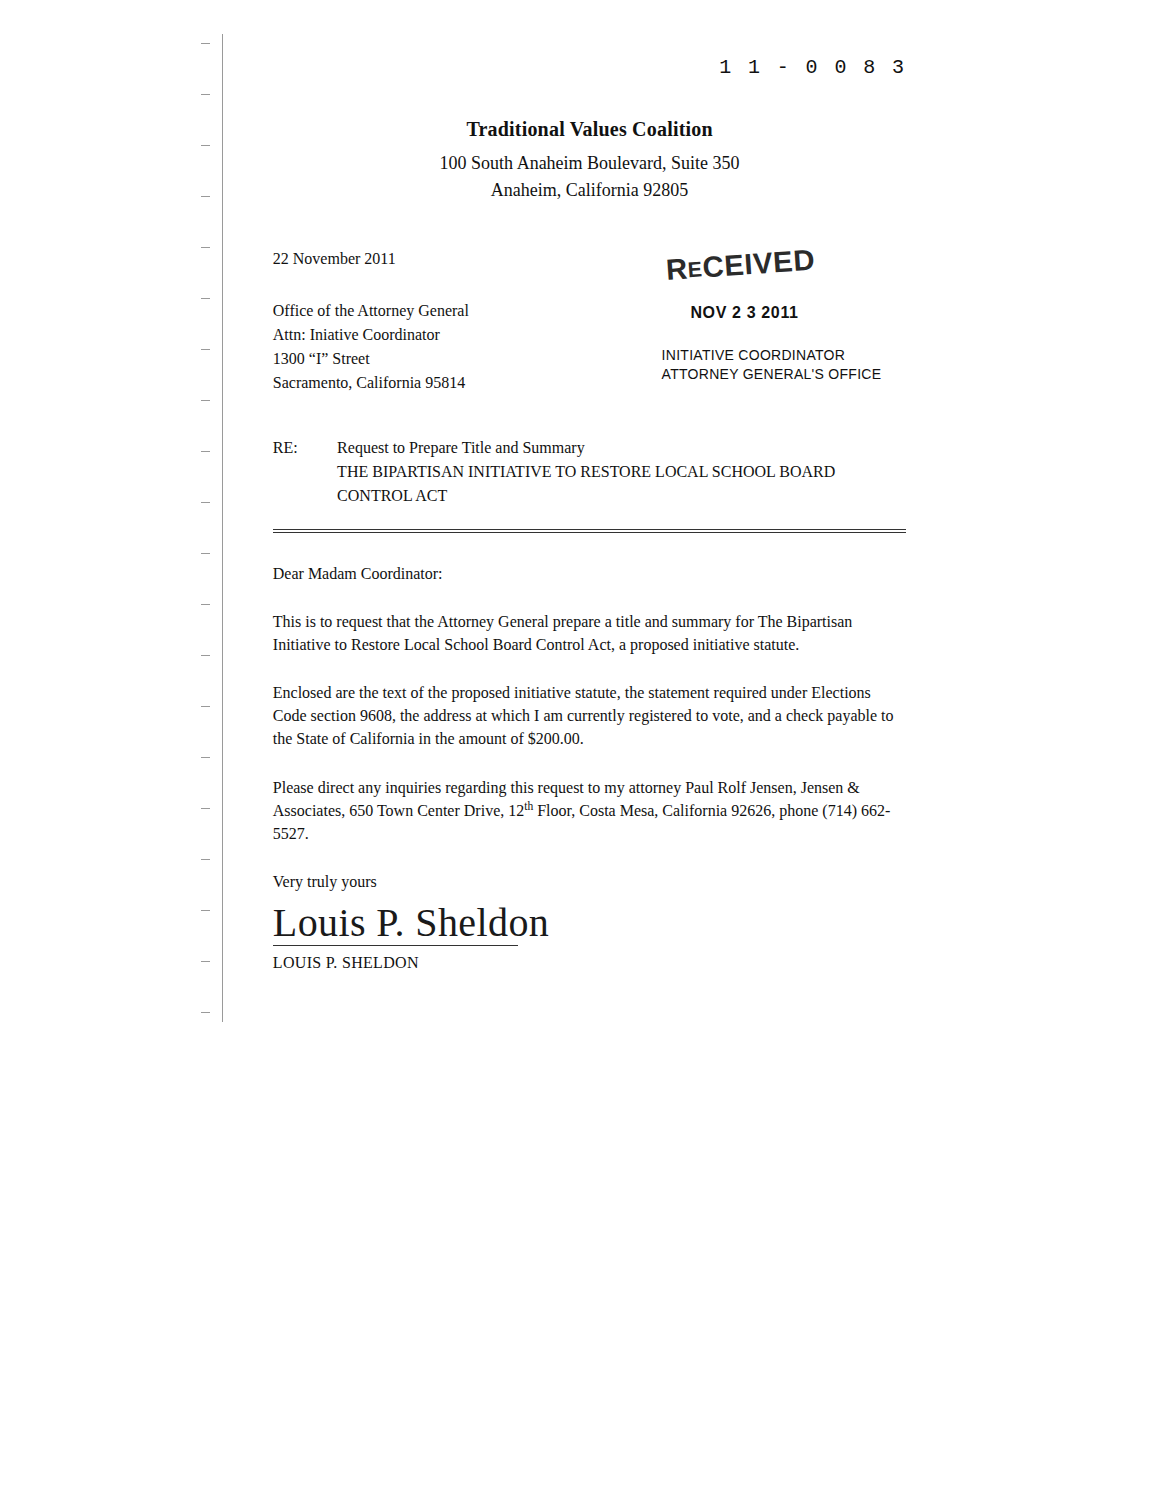1 1 - 0 0 8 3
Traditional Values Coalition
100 South Anaheim Boulevard, Suite 350
Anaheim, California 92805
22 November 2011
Office of the Attorney General
Attn: Iniative Coordinator
1300 “I” Street
Sacramento, California 95814
RECEIVED
NOV 2 3 2011
INITIATIVE COORDINATOR
ATTORNEY GENERAL'S OFFICE
RE:
Request to Prepare Title and Summary
THE BIPARTISAN INITIATIVE TO RESTORE LOCAL SCHOOL BOARD
CONTROL ACT
Dear Madam Coordinator:
This is to request that the Attorney General prepare a title and summary for The Bipartisan Initiative to Restore Local School Board Control Act, a proposed initiative statute.
Enclosed are the text of the proposed initiative statute, the statement required under Elections Code section 9608, the address at which I am currently registered to vote, and a check payable to the State of California in the amount of $200.00.
Please direct any inquiries regarding this request to my attorney Paul Rolf Jensen, Jensen & Associates, 650 Town Center Drive, 12th Floor, Costa Mesa, California 92626, phone (714) 662-5527.
Very truly yours
Louis P. Sheldon
LOUIS P. SHELDON